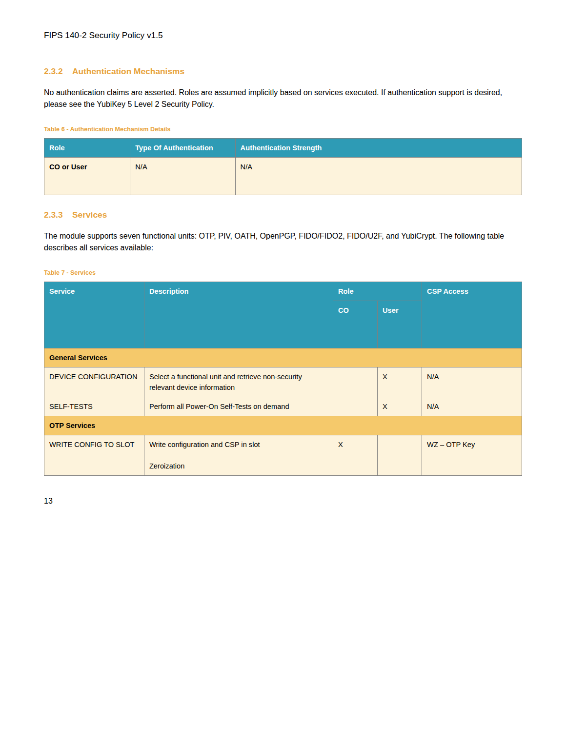FIPS 140-2 Security Policy v1.5
2.3.2 Authentication Mechanisms
No authentication claims are asserted. Roles are assumed implicitly based on services executed. If authentication support is desired, please see the YubiKey 5 Level 2 Security Policy.
Table 6 - Authentication Mechanism Details
| Role | Type Of Authentication | Authentication Strength |
| --- | --- | --- |
| CO or User | N/A | N/A |
2.3.3 Services
The module supports seven functional units: OTP, PIV, OATH, OpenPGP, FIDO/FIDO2, FIDO/U2F, and YubiCrypt. The following table describes all services available:
Table 7 - Services
| Service | Description | Role | CSP Access |
| --- | --- | --- | --- |
| CO | User |
| General Services |
| DEVICE CONFIGURATION | Select a functional unit and retrieve non-security relevant device information | | X | N/A |
| SELF-TESTS | Perform all Power-On Self-Tests on demand | | X | N/A |
| OTP Services |
| WRITE CONFIG TO SLOT | Write configuration and CSP in slot Zeroization | X | | WZ – OTP Key |
13